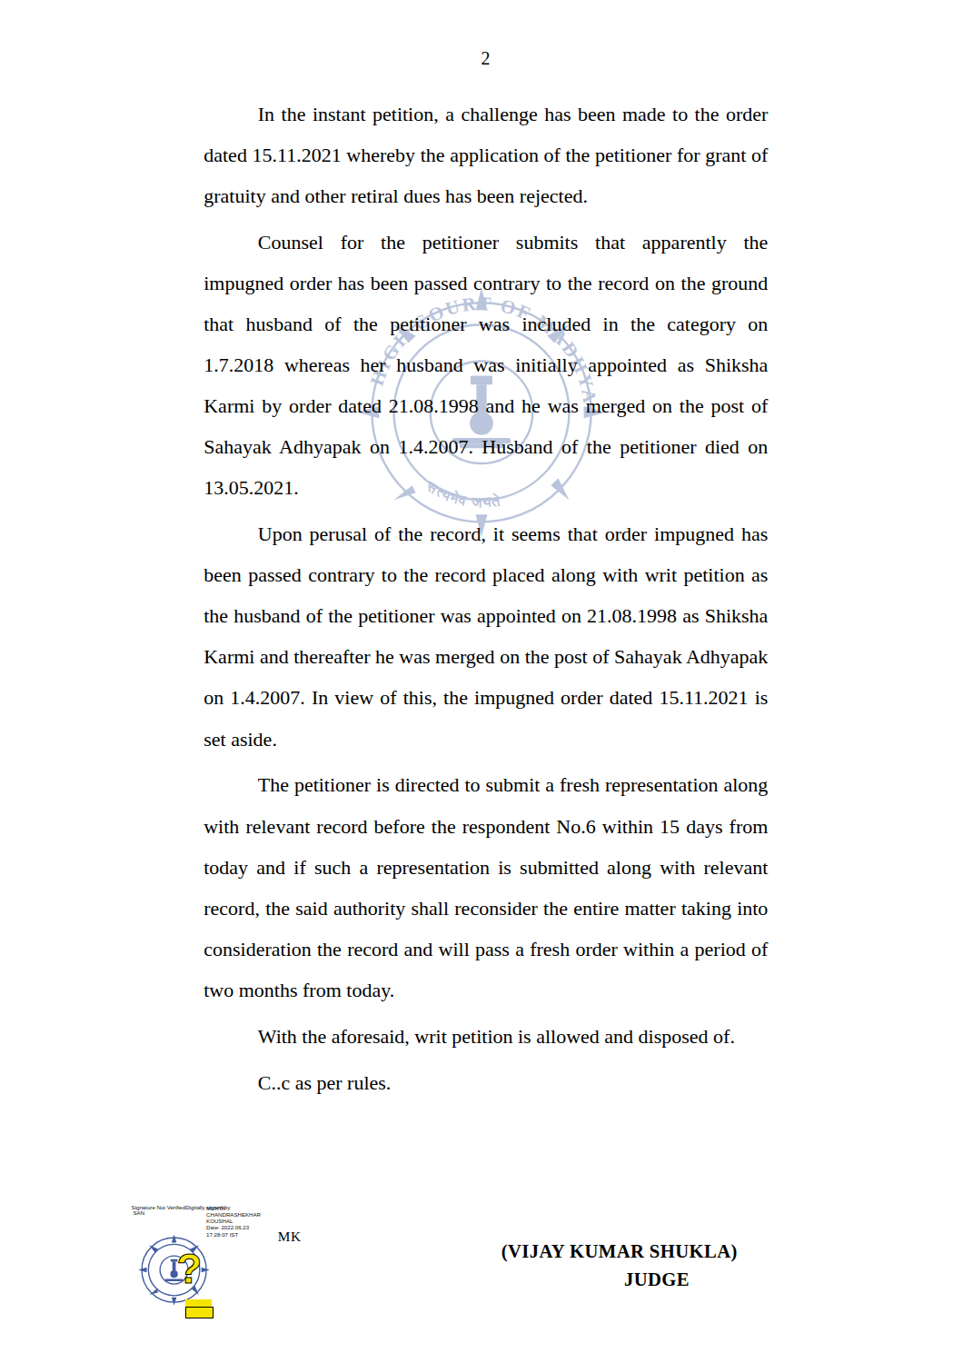2
HIGH COURT OF MADHYA PRADESH सत्यमेव जयते
In the instant petition, a challenge has been made to the order dated 15.11.2021 whereby the application of the petitioner for grant of gratuity and other retiral dues has been rejected.
Counsel for the petitioner submits that apparently the impugned order has been passed contrary to the record on the ground that husband of the petitioner was included in the category on 1.7.2018 whereas her husband was initially appointed as Shiksha Karmi by order dated 21.08.1998 and he was merged on the post of Sahayak Adhyapak on 1.4.2007. Husband of the petitioner died on 13.05.2021.
Upon perusal of the record, it seems that order impugned has been passed contrary to the record placed along with writ petition as the husband of the petitioner was appointed on 21.08.1998 as Shiksha Karmi and thereafter he was merged on the post of Sahayak Adhyapak on 1.4.2007. In view of this, the impugned order dated 15.11.2021 is set aside.
The petitioner is directed to submit a fresh representation along with relevant record before the respondent No.6 within 15 days from today and if such a representation is submitted along with relevant record, the said authority shall reconsider the entire matter taking into consideration the record and will pass a fresh order within a period of two months from today.
With the aforesaid, writ petition is allowed and disposed of.
C..c as per rules.
(VIJAY KUMAR SHUKLA) JUDGE
Signature Not VerifiedDigitally signed bySAN
MUKTA CHANDRASHEKHAR KOUSHAL
Date: 2022.06.23
17:28:07 IST
MK
?